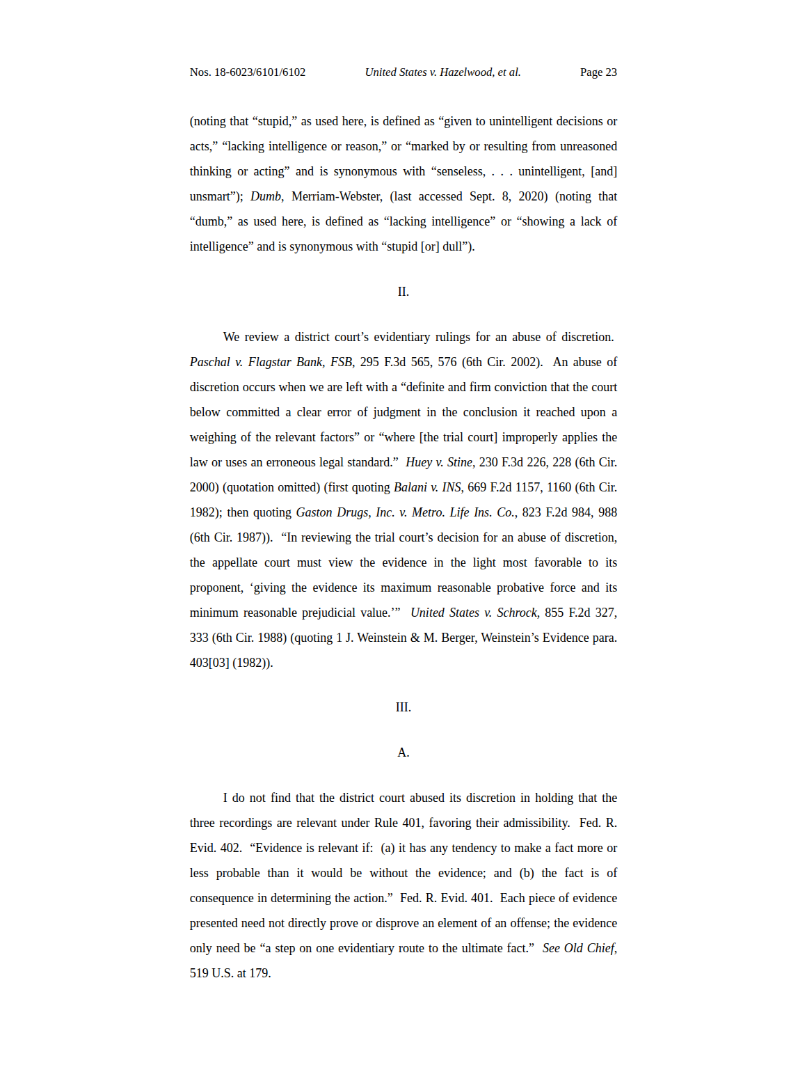Nos. 18-6023/6101/6102 United States v. Hazelwood, et al. Page 23
(noting that “stupid,” as used here, is defined as “given to unintelligent decisions or acts,” “lacking intelligence or reason,” or “marked by or resulting from unreasoned thinking or acting” and is synonymous with “senseless, . . . unintelligent, [and] unsmart”); Dumb, Merriam-Webster, (last accessed Sept. 8, 2020) (noting that “dumb,” as used here, is defined as “lacking intelligence” or “showing a lack of intelligence” and is synonymous with “stupid [or] dull”).
II.
We review a district court’s evidentiary rulings for an abuse of discretion. Paschal v. Flagstar Bank, FSB, 295 F.3d 565, 576 (6th Cir. 2002). An abuse of discretion occurs when we are left with a “definite and firm conviction that the court below committed a clear error of judgment in the conclusion it reached upon a weighing of the relevant factors” or “where [the trial court] improperly applies the law or uses an erroneous legal standard.” Huey v. Stine, 230 F.3d 226, 228 (6th Cir. 2000) (quotation omitted) (first quoting Balani v. INS, 669 F.2d 1157, 1160 (6th Cir. 1982); then quoting Gaston Drugs, Inc. v. Metro. Life Ins. Co., 823 F.2d 984, 988 (6th Cir. 1987)). “In reviewing the trial court’s decision for an abuse of discretion, the appellate court must view the evidence in the light most favorable to its proponent, ‘giving the evidence its maximum reasonable probative force and its minimum reasonable prejudicial value.’” United States v. Schrock, 855 F.2d 327, 333 (6th Cir. 1988) (quoting 1 J. Weinstein & M. Berger, Weinstein’s Evidence para. 403[03] (1982)).
III.
A.
I do not find that the district court abused its discretion in holding that the three recordings are relevant under Rule 401, favoring their admissibility. Fed. R. Evid. 402. “Evidence is relevant if: (a) it has any tendency to make a fact more or less probable than it would be without the evidence; and (b) the fact is of consequence in determining the action.” Fed. R. Evid. 401. Each piece of evidence presented need not directly prove or disprove an element of an offense; the evidence only need be “a step on one evidentiary route to the ultimate fact.” See Old Chief, 519 U.S. at 179.